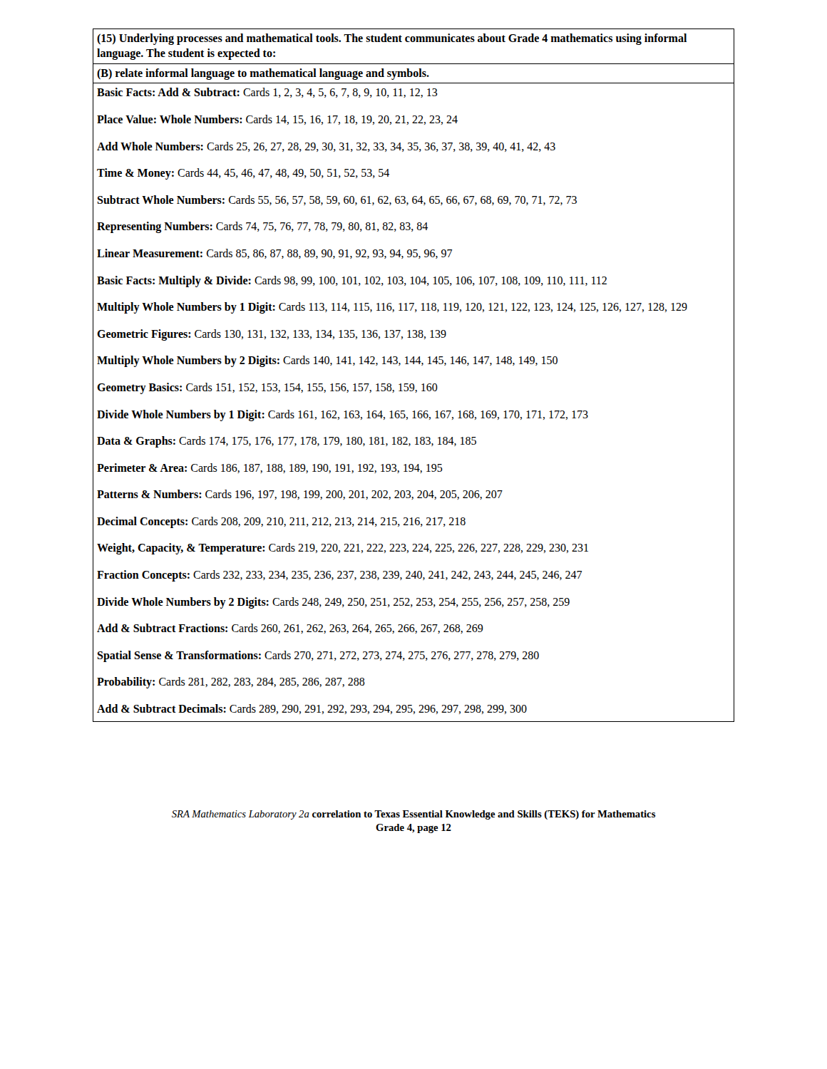| (15) Underlying processes and mathematical tools. The student communicates about Grade 4 mathematics using informal language. The student is expected to: |
| (B) relate informal language to mathematical language and symbols. |
| Basic Facts: Add & Subtract: Cards 1, 2, 3, 4, 5, 6, 7, 8, 9, 10, 11, 12, 13 Place Value: Whole Numbers: Cards 14, 15, 16, 17, 18, 19, 20, 21, 22, 23, 24 Add Whole Numbers: Cards 25, 26, 27, 28, 29, 30, 31, 32, 33, 34, 35, 36, 37, 38, 39, 40, 41, 42, 43 Time & Money: Cards 44, 45, 46, 47, 48, 49, 50, 51, 52, 53, 54 Subtract Whole Numbers: Cards 55, 56, 57, 58, 59, 60, 61, 62, 63, 64, 65, 66, 67, 68, 69, 70, 71, 72, 73 Representing Numbers: Cards 74, 75, 76, 77, 78, 79, 80, 81, 82, 83, 84 Linear Measurement: Cards 85, 86, 87, 88, 89, 90, 91, 92, 93, 94, 95, 96, 97 Basic Facts: Multiply & Divide: Cards 98, 99, 100, 101, 102, 103, 104, 105, 106, 107, 108, 109, 110, 111, 112 Multiply Whole Numbers by 1 Digit: Cards 113, 114, 115, 116, 117, 118, 119, 120, 121, 122, 123, 124, 125, 126, 127, 128, 129 Geometric Figures: Cards 130, 131, 132, 133, 134, 135, 136, 137, 138, 139 Multiply Whole Numbers by 2 Digits: Cards 140, 141, 142, 143, 144, 145, 146, 147, 148, 149, 150 Geometry Basics: Cards 151, 152, 153, 154, 155, 156, 157, 158, 159, 160 Divide Whole Numbers by 1 Digit: Cards 161, 162, 163, 164, 165, 166, 167, 168, 169, 170, 171, 172, 173 Data & Graphs: Cards 174, 175, 176, 177, 178, 179, 180, 181, 182, 183, 184, 185 Perimeter & Area: Cards 186, 187, 188, 189, 190, 191, 192, 193, 194, 195 Patterns & Numbers: Cards 196, 197, 198, 199, 200, 201, 202, 203, 204, 205, 206, 207 Decimal Concepts: Cards 208, 209, 210, 211, 212, 213, 214, 215, 216, 217, 218 Weight, Capacity, & Temperature: Cards 219, 220, 221, 222, 223, 224, 225, 226, 227, 228, 229, 230, 231 Fraction Concepts: Cards 232, 233, 234, 235, 236, 237, 238, 239, 240, 241, 242, 243, 244, 245, 246, 247 Divide Whole Numbers by 2 Digits: Cards 248, 249, 250, 251, 252, 253, 254, 255, 256, 257, 258, 259 Add & Subtract Fractions: Cards 260, 261, 262, 263, 264, 265, 266, 267, 268, 269 Spatial Sense & Transformations: Cards 270, 271, 272, 273, 274, 275, 276, 277, 278, 279, 280 Probability: Cards 281, 282, 283, 284, 285, 286, 287, 288 Add & Subtract Decimals: Cards 289, 290, 291, 292, 293, 294, 295, 296, 297, 298, 299, 300 |
SRA Mathematics Laboratory 2a correlation to Texas Essential Knowledge and Skills (TEKS) for Mathematics
Grade 4, page 12